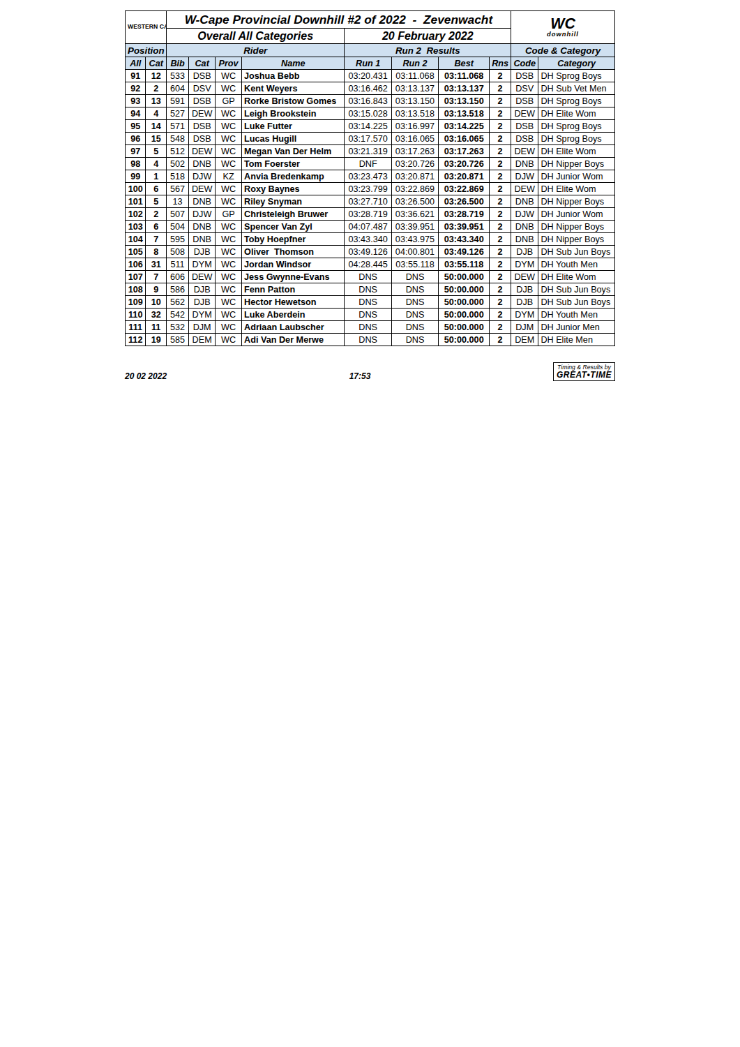| WESTERN CAPE | W-Cape Provincial Downhill #2 of 2022 - Zevenwacht | WC downhill |
| Overall All Categories | 20 February 2022 |
| Position | Rider | Run 2 Results | Code & Category |
| All | Cat | Bib | Cat | Prov | Name | Run 1 | Run 2 | Best | Rns | Code | Category |
| 91 | 12 | 533 | DSB | WC | Joshua Bebb | 03:20.431 | 03:11.068 | 03:11.068 | 2 | DSB | DH Sprog Boys |
| 92 | 2 | 604 | DSV | WC | Kent Weyers | 03:16.462 | 03:13.137 | 03:13.137 | 2 | DSV | DH Sub Vet Men |
| 93 | 13 | 591 | DSB | GP | Rorke Bristow Gomes | 03:16.843 | 03:13.150 | 03:13.150 | 2 | DSB | DH Sprog Boys |
| 94 | 4 | 527 | DEW | WC | Leigh Brookstein | 03:15.028 | 03:13.518 | 03:13.518 | 2 | DEW | DH Elite Wom |
| 95 | 14 | 571 | DSB | WC | Luke Futter | 03:14.225 | 03:16.997 | 03:14.225 | 2 | DSB | DH Sprog Boys |
| 96 | 15 | 548 | DSB | WC | Lucas Hugill | 03:17.570 | 03:16.065 | 03:16.065 | 2 | DSB | DH Sprog Boys |
| 97 | 5 | 512 | DEW | WC | Megan Van Der Helm | 03:21.319 | 03:17.263 | 03:17.263 | 2 | DEW | DH Elite Wom |
| 98 | 4 | 502 | DNB | WC | Tom Foerster | DNF | 03:20.726 | 03:20.726 | 2 | DNB | DH Nipper Boys |
| 99 | 1 | 518 | DJW | KZ | Anvia Bredenkamp | 03:23.473 | 03:20.871 | 03:20.871 | 2 | DJW | DH Junior Wom |
| 100 | 6 | 567 | DEW | WC | Roxy Baynes | 03:23.799 | 03:22.869 | 03:22.869 | 2 | DEW | DH Elite Wom |
| 101 | 5 | 13 | DNB | WC | Riley Snyman | 03:27.710 | 03:26.500 | 03:26.500 | 2 | DNB | DH Nipper Boys |
| 102 | 2 | 507 | DJW | GP | Christeleigh Bruwer | 03:28.719 | 03:36.621 | 03:28.719 | 2 | DJW | DH Junior Wom |
| 103 | 6 | 504 | DNB | WC | Spencer Van Zyl | 04:07.487 | 03:39.951 | 03:39.951 | 2 | DNB | DH Nipper Boys |
| 104 | 7 | 595 | DNB | WC | Toby Hoepfner | 03:43.340 | 03:43.975 | 03:43.340 | 2 | DNB | DH Nipper Boys |
| 105 | 8 | 508 | DJB | WC | Oliver Thomson | 03:49.126 | 04:00.801 | 03:49.126 | 2 | DJB | DH Sub Jun Boys |
| 106 | 31 | 511 | DYM | WC | Jordan Windsor | 04:28.445 | 03:55.118 | 03:55.118 | 2 | DYM | DH Youth Men |
| 107 | 7 | 606 | DEW | WC | Jess Gwynne-Evans | DNS | DNS | 50:00.000 | 2 | DEW | DH Elite Wom |
| 108 | 9 | 586 | DJB | WC | Fenn Patton | DNS | DNS | 50:00.000 | 2 | DJB | DH Sub Jun Boys |
| 109 | 10 | 562 | DJB | WC | Hector Hewetson | DNS | DNS | 50:00.000 | 2 | DJB | DH Sub Jun Boys |
| 110 | 32 | 542 | DYM | WC | Luke Aberdein | DNS | DNS | 50:00.000 | 2 | DYM | DH Youth Men |
| 111 | 11 | 532 | DJM | WC | Adriaan Laubscher | DNS | DNS | 50:00.000 | 2 | DJM | DH Junior Men |
| 112 | 19 | 585 | DEM | WC | Adi Van Der Merwe | DNS | DNS | 50:00.000 | 2 | DEM | DH Elite Men |
20 02 2022
17:53
Timing & Results by
GREAT•TIME